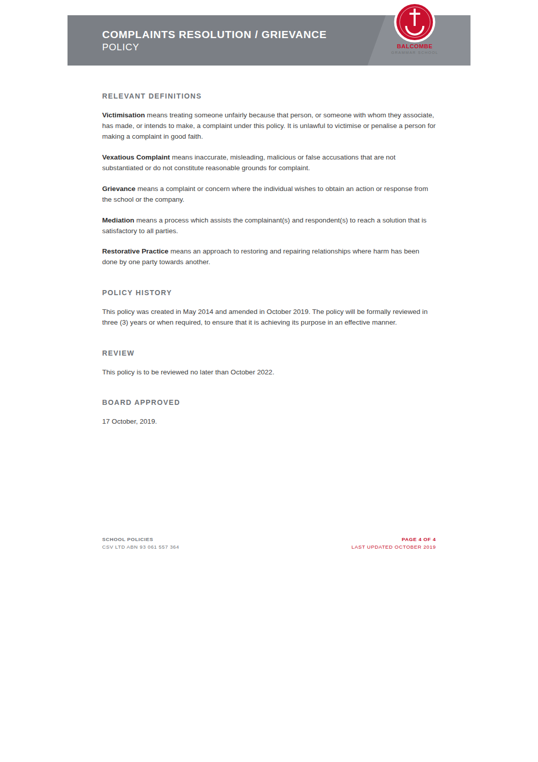COMPLAINTS RESOLUTION / GRIEVANCE
POLICY
BALCOMBEGRAMMAR SCHOOL
Relevant Definitions
Victimisation means treating someone unfairly because that person, or someone with whom they associate, has made, or intends to make, a complaint under this policy. It is unlawful to victimise or penalise a person for making a complaint in good faith.
Vexatious Complaint means inaccurate, misleading, malicious or false accusations that are not substantiated or do not constitute reasonable grounds for complaint.
Grievance means a complaint or concern where the individual wishes to obtain an action or response from the school or the company.
Mediation means a process which assists the complainant(s) and respondent(s) to reach a solution that is satisfactory to all parties.
Restorative Practice means an approach to restoring and repairing relationships where harm has been done by one party towards another.
Policy History
This policy was created in May 2014 and amended in October 2019. The policy will be formally reviewed in three (3) years or when required, to ensure that it is achieving its purpose in an effective manner.
Review
This policy is to be reviewed no later than October 2022.
Board Approved
17 October, 2019.
SCHOOL POLICIES
CSV LTD ABN 93 061 557 364
PAGE 4 OF 4
LAST UPDATED OCTOBER 2019